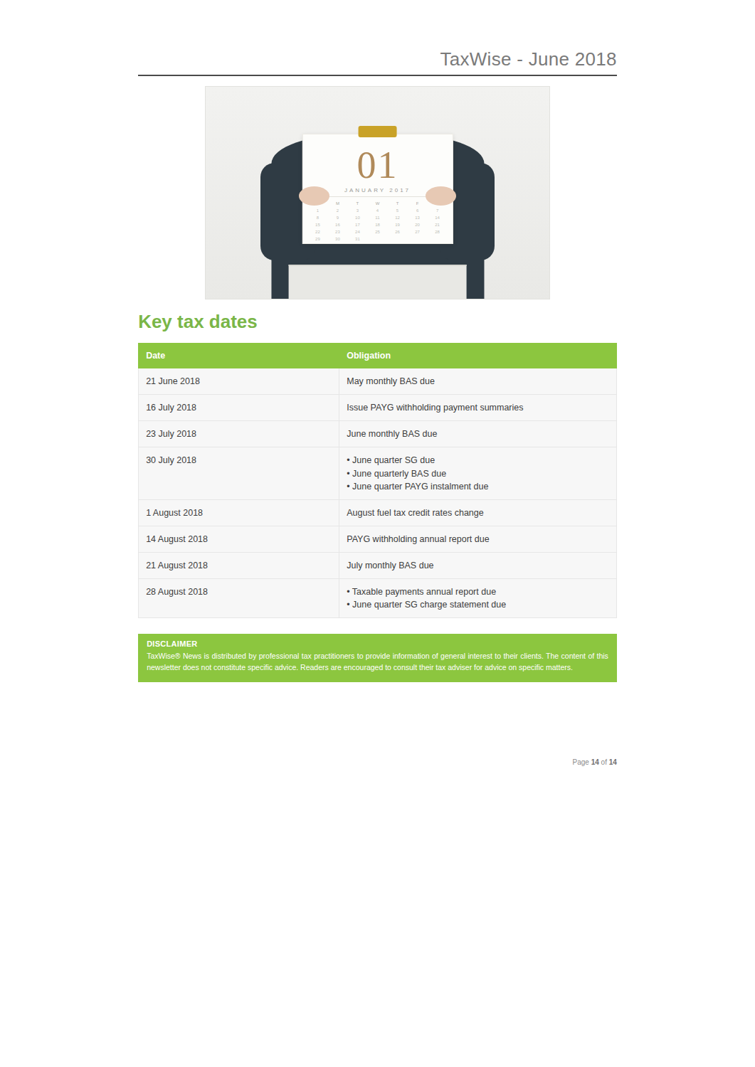TaxWise - June 2018
01
JANUARY 2017
SMTWTFS
1234567 891011121314 15161718192021 22232425262728 293031
Key tax dates
| Date | Obligation |
| --- | --- |
| 21 June 2018 | May monthly BAS due |
| 16 July 2018 | Issue PAYG withholding payment summaries |
| 23 July 2018 | June monthly BAS due |
| 30 July 2018 | • June quarter SG due • June quarterly BAS due • June quarter PAYG instalment due |
| 1 August 2018 | August fuel tax credit rates change |
| 14 August 2018 | PAYG withholding annual report due |
| 21 August 2018 | July monthly BAS due |
| 28 August 2018 | • Taxable payments annual report due • June quarter SG charge statement due |
DISCLAIMER
TaxWise® News is distributed by professional tax practitioners to provide information of general interest to their clients. The content of this newsletter does not constitute specific advice. Readers are encouraged to consult their tax adviser for advice on specific matters.
Page 14 of 14